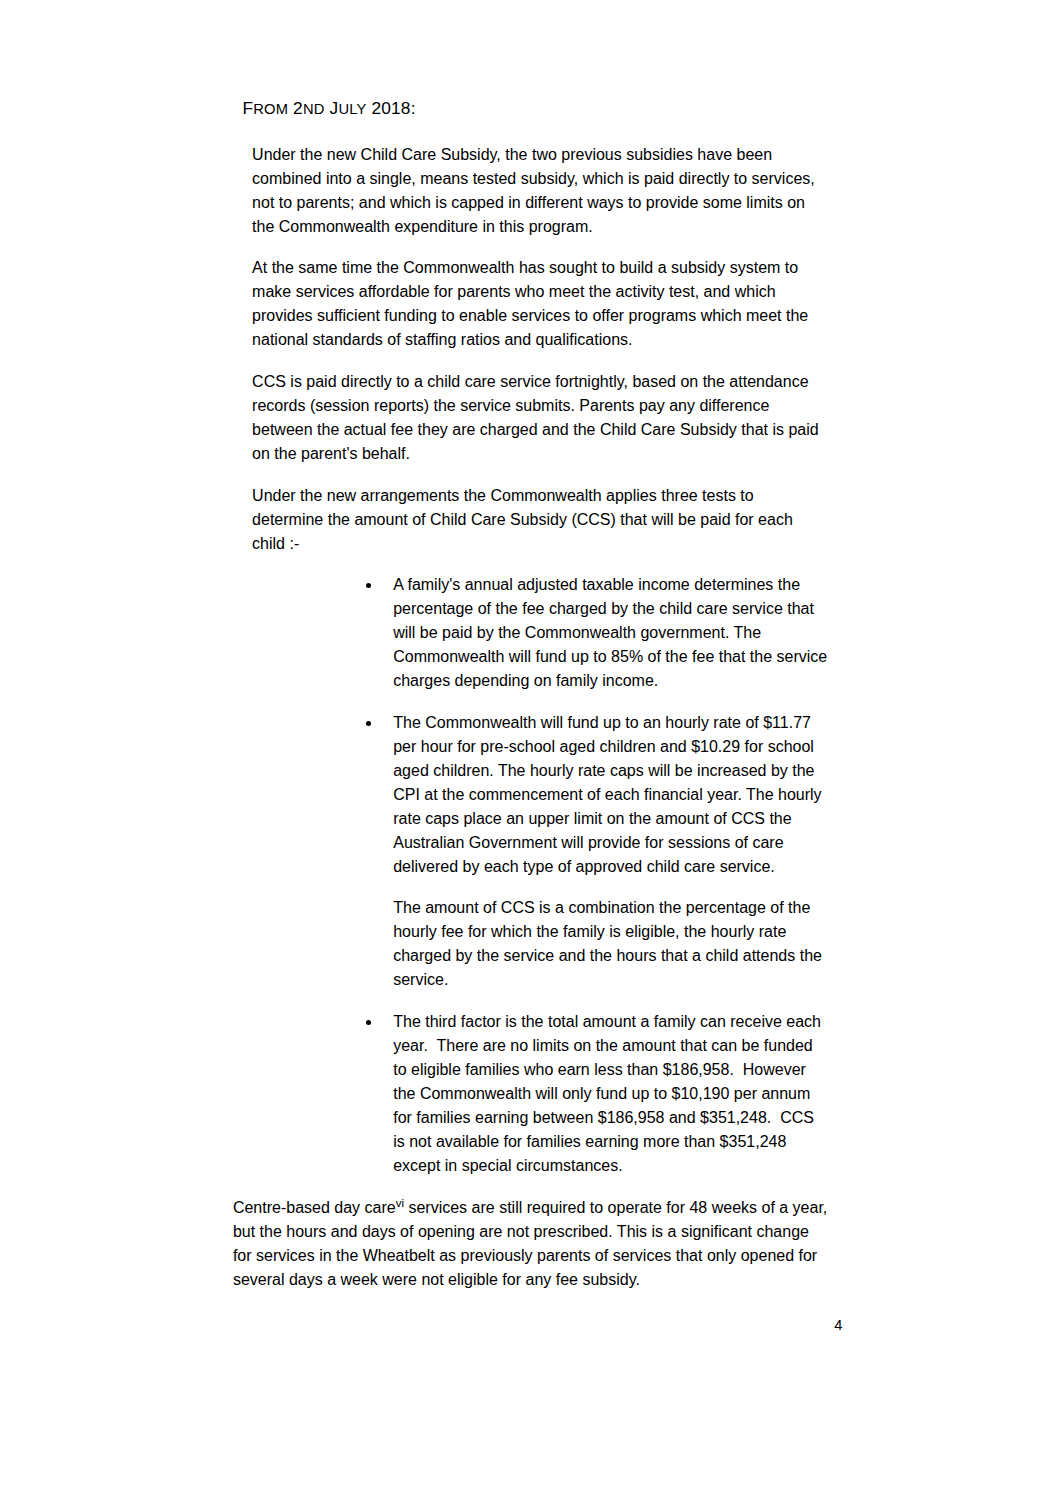FROM 2ND JULY 2018:
Under the new Child Care Subsidy, the two previous subsidies have been combined into a single, means tested subsidy, which is paid directly to services, not to parents; and which is capped in different ways to provide some limits on the Commonwealth expenditure in this program.
At the same time the Commonwealth has sought to build a subsidy system to make services affordable for parents who meet the activity test, and which provides sufficient funding to enable services to offer programs which meet the national standards of staffing ratios and qualifications.
CCS is paid directly to a child care service fortnightly, based on the attendance records (session reports) the service submits. Parents pay any difference between the actual fee they are charged and the Child Care Subsidy that is paid on the parent's behalf.
Under the new arrangements the Commonwealth applies three tests to determine the amount of Child Care Subsidy (CCS) that will be paid for each child :-
A family's annual adjusted taxable income determines the percentage of the fee charged by the child care service that will be paid by the Commonwealth government. The Commonwealth will fund up to 85% of the fee that the service charges depending on family income.
The Commonwealth will fund up to an hourly rate of $11.77 per hour for pre-school aged children and $10.29 for school aged children. The hourly rate caps will be increased by the CPI at the commencement of each financial year. The hourly rate caps place an upper limit on the amount of CCS the Australian Government will provide for sessions of care delivered by each type of approved child care service.
The amount of CCS is a combination the percentage of the hourly fee for which the family is eligible, the hourly rate charged by the service and the hours that a child attends the service.
The third factor is the total amount a family can receive each year. There are no limits on the amount that can be funded to eligible families who earn less than $186,958. However the Commonwealth will only fund up to $10,190 per annum for families earning between $186,958 and $351,248. CCS is not available for families earning more than $351,248 except in special circumstances.
Centre-based day carevi services are still required to operate for 48 weeks of a year, but the hours and days of opening are not prescribed. This is a significant change for services in the Wheatbelt as previously parents of services that only opened for several days a week were not eligible for any fee subsidy.
4